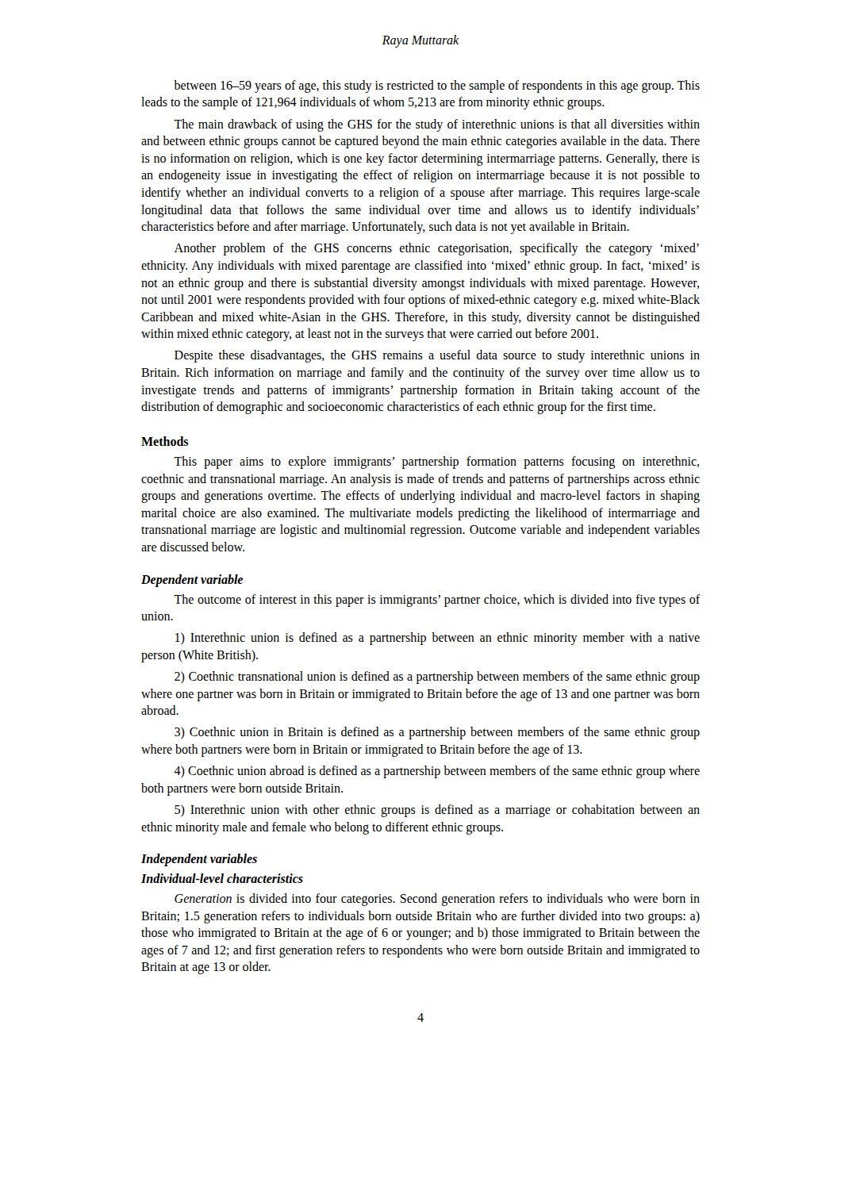Raya Muttarak
between 16–59 years of age, this study is restricted to the sample of respondents in this age group. This leads to the sample of 121,964 individuals of whom 5,213 are from minority ethnic groups.
The main drawback of using the GHS for the study of interethnic unions is that all diversities within and between ethnic groups cannot be captured beyond the main ethnic categories available in the data. There is no information on religion, which is one key factor determining intermarriage patterns. Generally, there is an endogeneity issue in investigating the effect of religion on intermarriage because it is not possible to identify whether an individual converts to a religion of a spouse after marriage. This requires large-scale longitudinal data that follows the same individual over time and allows us to identify individuals’ characteristics before and after marriage. Unfortunately, such data is not yet available in Britain.
Another problem of the GHS concerns ethnic categorisation, specifically the category ‘mixed’ ethnicity. Any individuals with mixed parentage are classified into ‘mixed’ ethnic group. In fact, ‘mixed’ is not an ethnic group and there is substantial diversity amongst individuals with mixed parentage. However, not until 2001 were respondents provided with four options of mixed-ethnic category e.g. mixed white-Black Caribbean and mixed white-Asian in the GHS. Therefore, in this study, diversity cannot be distinguished within mixed ethnic category, at least not in the surveys that were carried out before 2001.
Despite these disadvantages, the GHS remains a useful data source to study interethnic unions in Britain. Rich information on marriage and family and the continuity of the survey over time allow us to investigate trends and patterns of immigrants’ partnership formation in Britain taking account of the distribution of demographic and socioeconomic characteristics of each ethnic group for the first time.
Methods
This paper aims to explore immigrants’ partnership formation patterns focusing on interethnic, coethnic and transnational marriage. An analysis is made of trends and patterns of partnerships across ethnic groups and generations overtime. The effects of underlying individual and macro-level factors in shaping marital choice are also examined. The multivariate models predicting the likelihood of intermarriage and transnational marriage are logistic and multinomial regression. Outcome variable and independent variables are discussed below.
Dependent variable
The outcome of interest in this paper is immigrants’ partner choice, which is divided into five types of union.
1) Interethnic union is defined as a partnership between an ethnic minority member with a native person (White British).
2) Coethnic transnational union is defined as a partnership between members of the same ethnic group where one partner was born in Britain or immigrated to Britain before the age of 13 and one partner was born abroad.
3) Coethnic union in Britain is defined as a partnership between members of the same ethnic group where both partners were born in Britain or immigrated to Britain before the age of 13.
4) Coethnic union abroad is defined as a partnership between members of the same ethnic group where both partners were born outside Britain.
5) Interethnic union with other ethnic groups is defined as a marriage or cohabitation between an ethnic minority male and female who belong to different ethnic groups.
Independent variables
Individual-level characteristics
Generation is divided into four categories. Second generation refers to individuals who were born in Britain; 1.5 generation refers to individuals born outside Britain who are further divided into two groups: a) those who immigrated to Britain at the age of 6 or younger; and b) those immigrated to Britain between the ages of 7 and 12; and first generation refers to respondents who were born outside Britain and immigrated to Britain at age 13 or older.
4